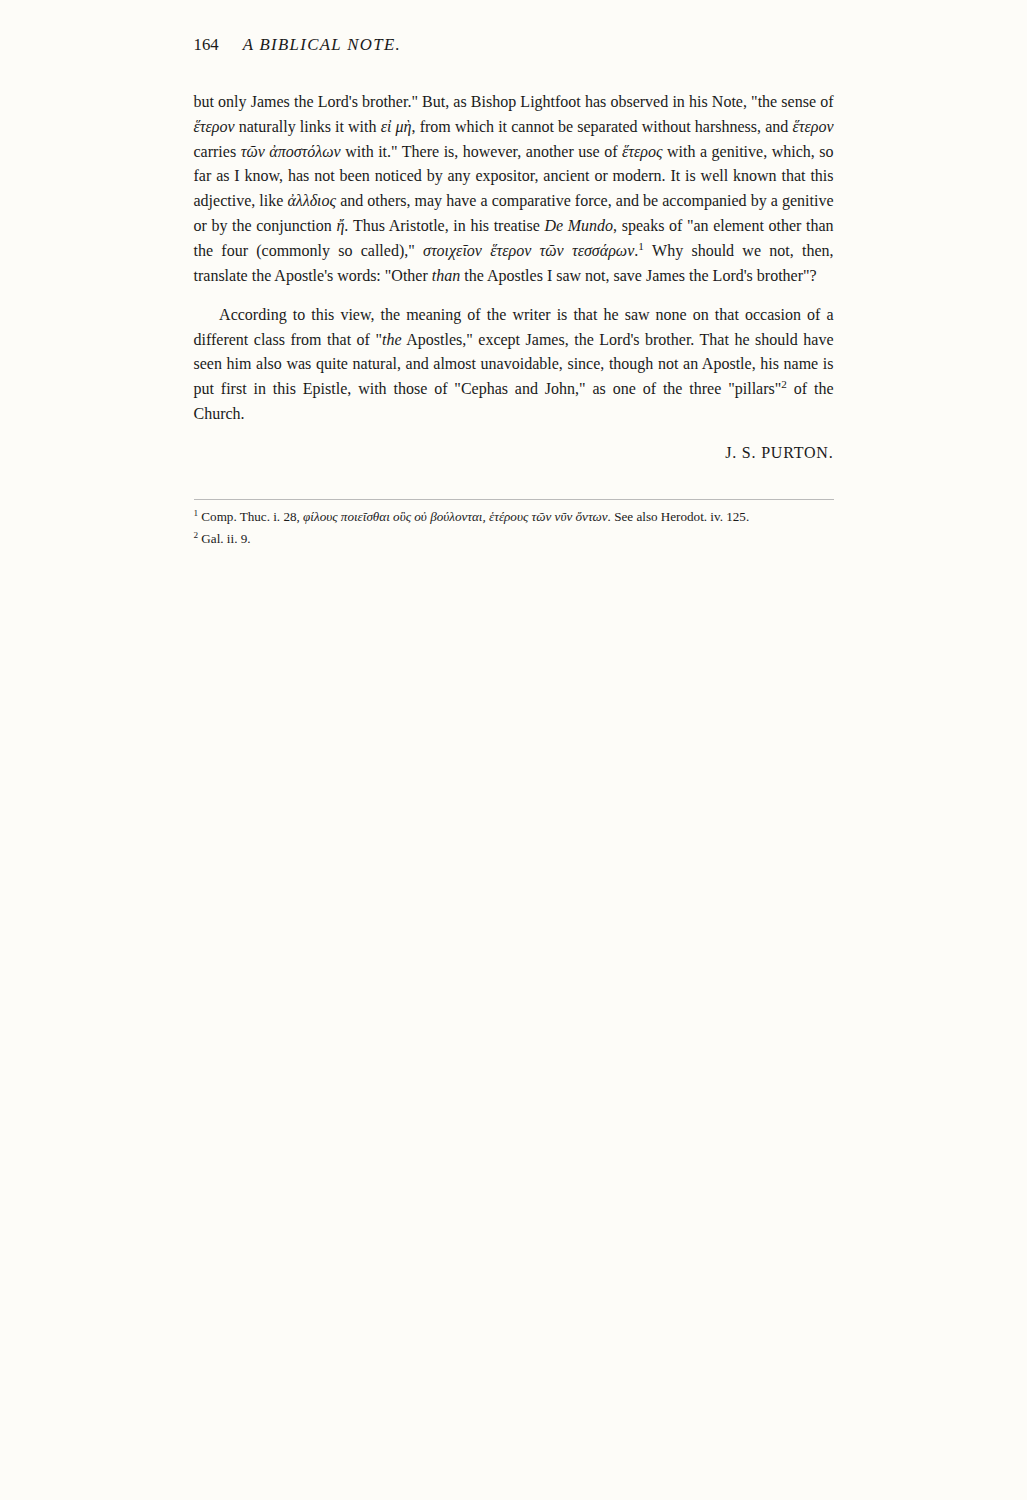164
A Biblical Note.
but only James the Lord's brother." But, as Bishop Lightfoot has observed in his Note, "the sense of ἕτερον naturally links it with εἰ μὴ, from which it cannot be separated without harshness, and ἕτερον carries τῶν ἀποστόλων with it." There is, however, another use of ἕτερος with a genitive, which, so far as I know, has not been noticed by any expositor, ancient or modern. It is well known that this adjective, like ἀλλδιος and others, may have a comparative force, and be accompanied by a genitive or by the conjunction ἤ. Thus Aristotle, in his treatise De Mundo, speaks of "an element other than the four (commonly so called)," στοιχεῖον ἕτερον τῶν τεσσάρων.1 Why should we not, then, translate the Apostle's words: "Other than the Apostles I saw not, save James the Lord's brother"?
According to this view, the meaning of the writer is that he saw none on that occasion of a different class from that of "the Apostles," except James, the Lord's brother. That he should have seen him also was quite natural, and almost unavoidable, since, though not an Apostle, his name is put first in this Epistle, with those of "Cephas and John," as one of the three "pillars"2 of the Church.
J. S. PURTON.
1 Comp. Thuc. i. 28, φίλους ποιεῖσθαι οὓς οὐ βούλονται, ἑτέρους τῶν νῦν ὄντων. See also Herodot. iv. 125.
2 Gal. ii. 9.